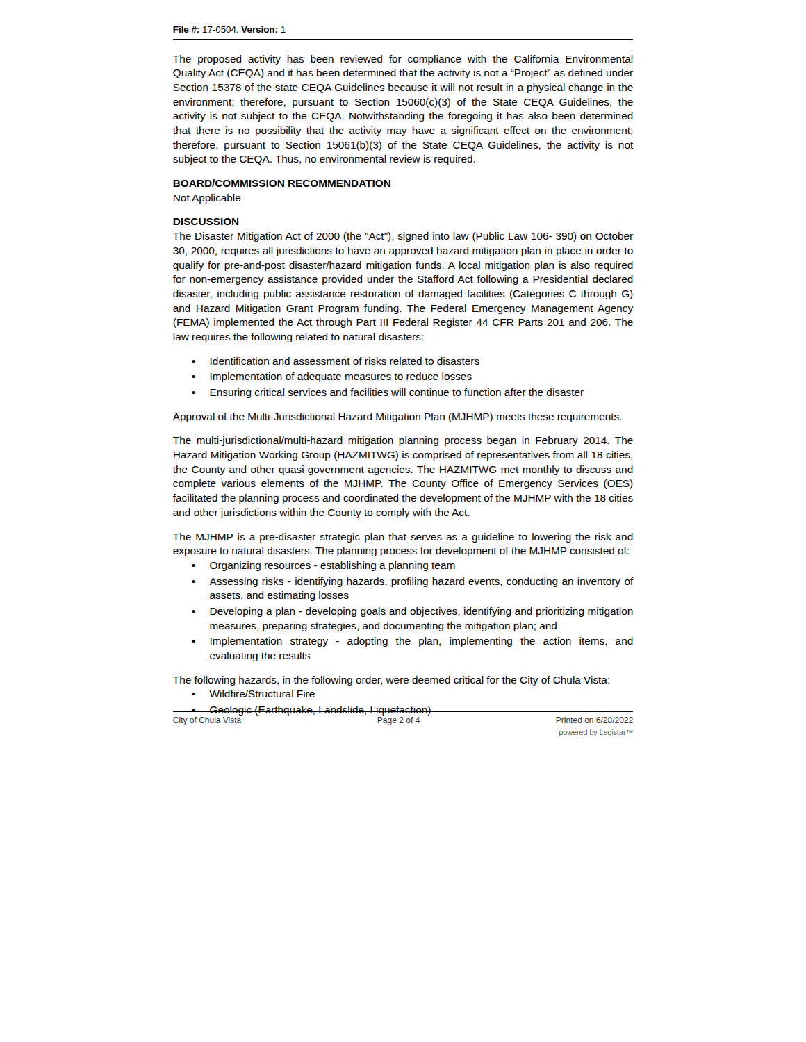File #: 17-0504, Version: 1
The proposed activity has been reviewed for compliance with the California Environmental Quality Act (CEQA) and it has been determined that the activity is not a “Project” as defined under Section 15378 of the state CEQA Guidelines because it will not result in a physical change in the environment; therefore, pursuant to Section 15060(c)(3) of the State CEQA Guidelines, the activity is not subject to the CEQA. Notwithstanding the foregoing it has also been determined that there is no possibility that the activity may have a significant effect on the environment; therefore, pursuant to Section 15061(b)(3) of the State CEQA Guidelines, the activity is not subject to the CEQA. Thus, no environmental review is required.
Board/Commission Recommendation
Not Applicable
Discussion
The Disaster Mitigation Act of 2000 (the "Act"), signed into law (Public Law 106- 390) on October 30, 2000, requires all jurisdictions to have an approved hazard mitigation plan in place in order to qualify for pre-and-post disaster/hazard mitigation funds. A local mitigation plan is also required for non-emergency assistance provided under the Stafford Act following a Presidential declared disaster, including public assistance restoration of damaged facilities (Categories C through G) and Hazard Mitigation Grant Program funding. The Federal Emergency Management Agency (FEMA) implemented the Act through Part III Federal Register 44 CFR Parts 201 and 206. The law requires the following related to natural disasters:
Identification and assessment of risks related to disasters
Implementation of adequate measures to reduce losses
Ensuring critical services and facilities will continue to function after the disaster
Approval of the Multi-Jurisdictional Hazard Mitigation Plan (MJHMP) meets these requirements.
The multi-jurisdictional/multi-hazard mitigation planning process began in February 2014. The Hazard Mitigation Working Group (HAZMITWG) is comprised of representatives from all 18 cities, the County and other quasi-government agencies. The HAZMITWG met monthly to discuss and complete various elements of the MJHMP. The County Office of Emergency Services (OES) facilitated the planning process and coordinated the development of the MJHMP with the 18 cities and other jurisdictions within the County to comply with the Act.
The MJHMP is a pre-disaster strategic plan that serves as a guideline to lowering the risk and exposure to natural disasters. The planning process for development of the MJHMP consisted of:
Organizing resources - establishing a planning team
Assessing risks - identifying hazards, profiling hazard events, conducting an inventory of assets, and estimating losses
Developing a plan - developing goals and objectives, identifying and prioritizing mitigation measures, preparing strategies, and documenting the mitigation plan; and
Implementation strategy - adopting the plan, implementing the action items, and evaluating the results
The following hazards, in the following order, were deemed critical for the City of Chula Vista:
Wildfire/Structural Fire
Geologic (Earthquake, Landslide, Liquefaction)
City of Chula Vista
Page 2 of 4
Printed on 6/28/2022
powered by Legistar™